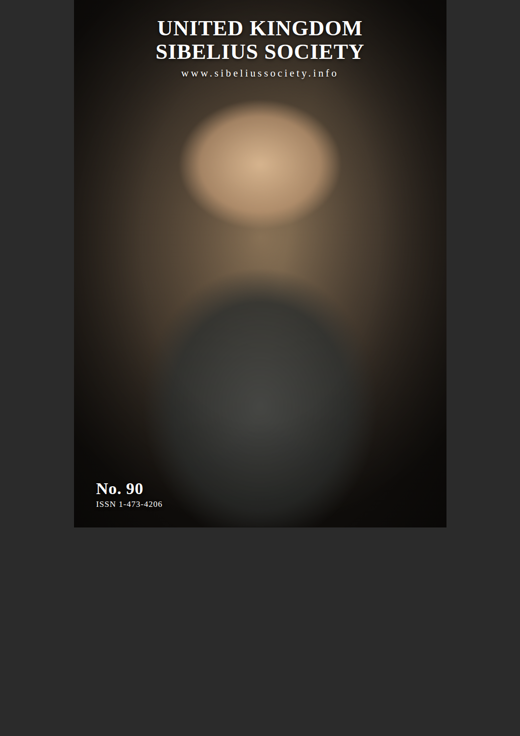UNITED KINGDOM SIBELIUS SOCIETY
www.sibeliussociety.info
No. 90
ISSN 1-473-4206